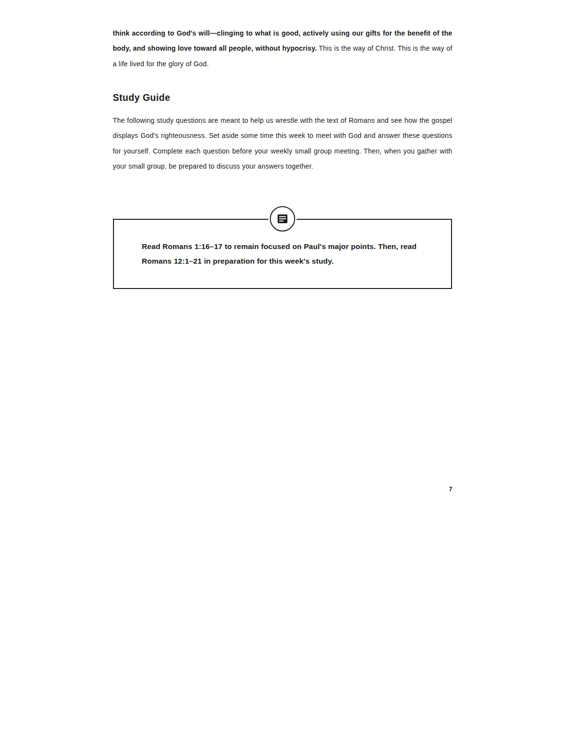think according to God's will—clinging to what is good, actively using our gifts for the benefit of the body, and showing love toward all people, without hypocrisy. This is the way of Christ. This is the way of a life lived for the glory of God.
Study Guide
The following study questions are meant to help us wrestle with the text of Romans and see how the gospel displays God's righteousness. Set aside some time this week to meet with God and answer these questions for yourself. Complete each question before your weekly small group meeting. Then, when you gather with your small group, be prepared to discuss your answers together.
Read Romans 1:16–17 to remain focused on Paul's major points. Then, read Romans 12:1–21 in preparation for this week's study.
7